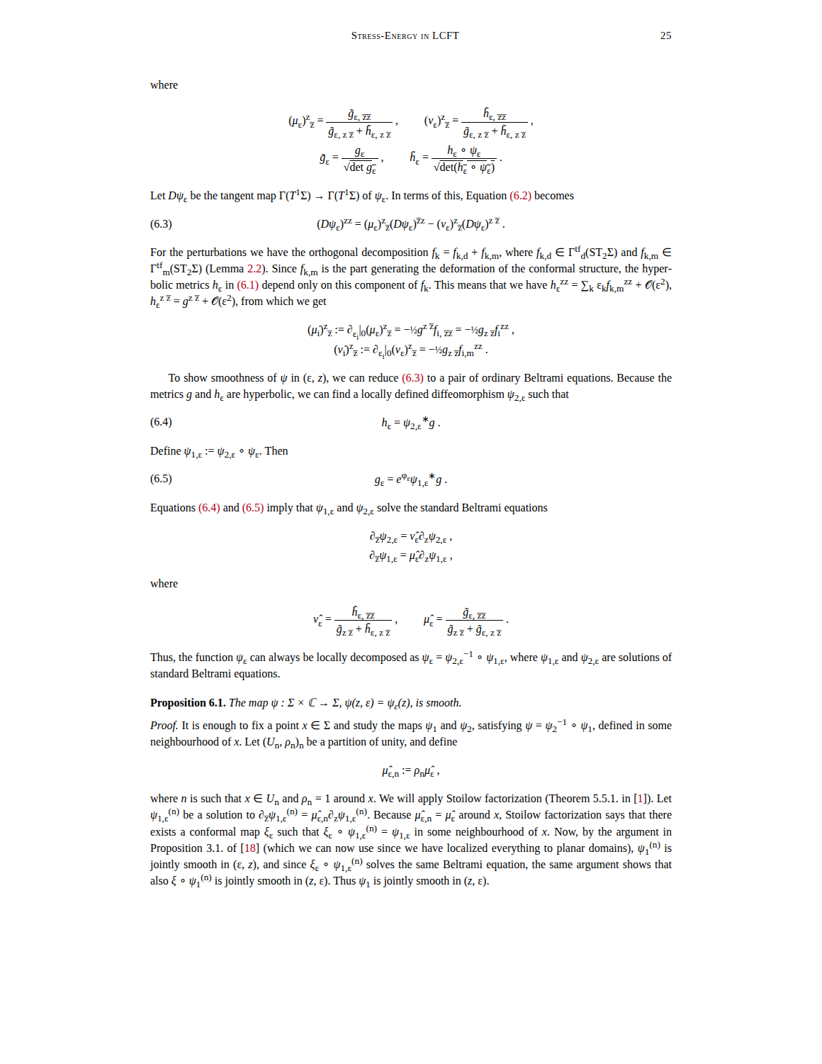Stress-Energy in LCFT 25
where
(με)zz̅ =
| g̃ ε, z̅z̅ |
| g̃ ε, z z̅ + h̃ ε, z z̅ |
, (νε)zz̅ =
| h̃ ε, z̅z̅ |
| g̃ ε, z z̅ + h̃ ε, z z̅ |
, g̃ε =
| g ε |
| √ det g ε |
, h̃ε =
| h ε ∘ ψ ε |
| √ det( h ε ∘ ψ ε ) |
.
Let Dψε be the tangent map Γ(T1Σ) → Γ(T1Σ) of ψε. In terms of this, Equation (6.2) becomes
(6.3) (Dψε)zz = (με)zz̅(Dψε)z̅z − (νε)zz̅(Dψε)z z̅ .
For the perturbations we have the orthogonal decomposition fk = fk,d + fk,m, where fk,d ∈ Γtfd(ST2Σ) and fk,m ∈ Γtfm(ST2Σ) (Lemma 2.2). Since fk,m is the part generating the deformation of the conformal structure, the hyperbolic metrics hε in (6.1) depend only on this component of fk. This means that we have hεzz = ∑k εkfk,mzz + 𝒪(ε2), hεz z̅ = gz z̅ + 𝒪(ε2), from which we get
(μ̇i)zz̅ := ∂εi|0(με)zz̅ = −½ gz z̅fi, z̅z̅ = −½ gz z̅fizz , (ν̇i)zz̅ := ∂εi|0(νε)zz̅ = −½ gz z̅fi,mzz .
To show smoothness of ψ in (ε, z), we can reduce (6.3) to a pair of ordinary Beltrami equations. Because the metrics g and hε are hyperbolic, we can find a locally defined diffeomorphism ψ2,ε such that
(6.4) hε = ψ2,ε∗g .
Define ψ1,ε := ψ2,ε ∘ ψε. Then
(6.5) gε = eφεψ1,ε∗g .
Equations (6.4) and (6.5) imply that ψ1,ε and ψ2,ε solve the standard Beltrami equations
∂z̅ψ2,ε = ν̂ε∂zψ2,ε , ∂z̅ψ1,ε = μ̂ε∂zψ1,ε ,
where
ν̂ε =
| h̃ ε, z̅z̅ |
| g̃ z z̅ + h̃ ε, z z̅ |
, μ̂ε =
| g̃ ε, z̅z̅ |
| g̃ z z̅ + g̃ ε, z z̅ |
.
Thus, the function ψε can always be locally decomposed as ψε = ψ2,ε−1 ∘ ψ1,ε, where ψ1,ε and ψ2,ε are solutions of standard Beltrami equations.
Proposition 6.1. The map ψ : Σ × ℂ → Σ, ψ(z, ε) = ψε(z), is smooth.
Proof. It is enough to fix a point x ∈ Σ and study the maps ψ1 and ψ2, satisfying ψ = ψ2−1 ∘ ψ1, defined in some neighbourhood of x. Let (Un, ρn)n be a partition of unity, and define
μ̂ε,n := ρnμ̂ε ,
where n is such that x ∈ Un and ρn = 1 around x. We will apply Stoilow factorization (Theorem 5.5.1. in [1]). Let ψ1,ε(n) be a solution to ∂z̅ψ1,ε(n) = μ̂ε,n∂zψ1,ε(n). Because μ̂ε,n = μ̂ε around x, Stoilow factorization says that there exists a conformal map ξε such that ξε ∘ ψ1,ε(n) = ψ1,ε in some neighbourhood of x. Now, by the argument in Proposition 3.1. of [18] (which we can now use since we have localized everything to planar domains), ψ1(n) is jointly smooth in (ε, z), and since ξε ∘ ψ1,ε(n) solves the same Beltrami equation, the same argument shows that also ξ ∘ ψ1(n) is jointly smooth in (z, ε). Thus ψ1 is jointly smooth in (z, ε).